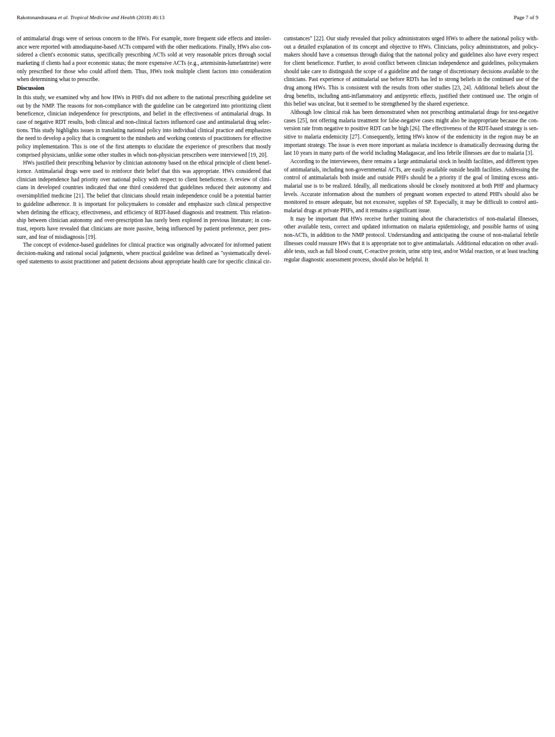Rakotonandrasana et al. Tropical Medicine and Health (2018) 46:13
Page 7 of 9
of antimalarial drugs were of serious concern to the HWs. For example, more frequent side effects and intolerance were reported with amodiaquine-based ACTs compared with the other medications. Finally, HWs also considered a client's economic status, specifically prescribing ACTs sold at very reasonable prices through social marketing if clients had a poor economic status; the more expensive ACTs (e.g., artemisinin-lumefantrine) were only prescribed for those who could afford them. Thus, HWs took multiple client factors into consideration when determining what to prescribe.
Discussion
In this study, we examined why and how HWs in PHFs did not adhere to the national prescribing guideline set out by the NMP. The reasons for non-compliance with the guideline can be categorized into prioritizing client beneficence, clinician independence for prescriptions, and belief in the effectiveness of antimalarial drugs. In case of negative RDT results, both clinical and non-clinical factors influenced case and antimalarial drug selections. This study highlights issues in translating national policy into individual clinical practice and emphasizes the need to develop a policy that is congruent to the mindsets and working contexts of practitioners for effective policy implementation. This is one of the first attempts to elucidate the experience of prescribers that mostly comprised physicians, unlike some other studies in which non-physician prescribers were interviewed [19, 20].
HWs justified their prescribing behavior by clinician autonomy based on the ethical principle of client beneficence. Antimalarial drugs were used to reinforce their belief that this was appropriate. HWs considered that clinician independence had priority over national policy with respect to client beneficence. A review of clinicians in developed countries indicated that one third considered that guidelines reduced their autonomy and oversimplified medicine [21]. The belief that clinicians should retain independence could be a potential barrier to guideline adherence. It is important for policymakers to consider and emphasize such clinical perspective when defining the efficacy, effectiveness, and efficiency of RDT-based diagnosis and treatment. This relationship between clinician autonomy and over-prescription has rarely been explored in previous literature; in contrast, reports have revealed that clinicians are more passive, being influenced by patient preference, peer pressure, and fear of misdiagnosis [19].
The concept of evidence-based guidelines for clinical practice was originally advocated for informed patient decision-making and rational social judgments, where practical guideline was defined as "systematically developed statements to assist practitioner and patient decisions about appropriate health care for specific clinical circumstances" [22]. Our study revealed that policy administrators urged HWs to adhere the national policy without a detailed explanation of its concept and objective to HWs. Clinicians, policy administrators, and policymakers should have a consensus through dialog that the national policy and guidelines also have every respect for client beneficence. Further, to avoid conflict between clinician independence and guidelines, policymakers should take care to distinguish the scope of a guideline and the range of discretionary decisions available to the clinicians. Past experience of antimalarial use before RDTs has led to strong beliefs in the continued use of the drug among HWs. This is consistent with the results from other studies [23, 24]. Additional beliefs about the drug benefits, including anti-inflammatory and antipyretic effects, justified their continued use. The origin of this belief was unclear, but it seemed to be strengthened by the shared experience.
Although low clinical risk has been demonstrated when not prescribing antimalarial drugs for test-negative cases [25], not offering malaria treatment for false-negative cases might also be inappropriate because the conversion rate from negative to positive RDT can be high [26]. The effectiveness of the RDT-based strategy is sensitive to malaria endemicity [27]. Consequently, letting HWs know of the endemicity in the region may be an important strategy. The issue is even more important as malaria incidence is dramatically decreasing during the last 10 years in many parts of the world including Madagascar, and less febrile illnesses are due to malaria [3].
According to the interviewees, there remains a large antimalarial stock in health facilities, and different types of antimalarials, including non-governmental ACTs, are easily available outside health facilities. Addressing the control of antimalarials both inside and outside PHFs should be a priority if the goal of limiting excess antimalarial use is to be realized. Ideally, all medications should be closely monitored at both PHF and pharmacy levels. Accurate information about the numbers of pregnant women expected to attend PHFs should also be monitored to ensure adequate, but not excessive, supplies of SP. Especially, it may be difficult to control antimalarial drugs at private PHFs, and it remains a significant issue.
It may be important that HWs receive further training about the characteristics of non-malarial illnesses, other available tests, correct and updated information on malaria epidemiology, and possible harms of using non-ACTs, in addition to the NMP protocol. Understanding and anticipating the course of non-malarial febrile illnesses could reassure HWs that it is appropriate not to give antimalarials. Additional education on other available tests, such as full blood count, C-reactive protein, urine strip test, and/or Widal reaction, or at least teaching regular diagnostic assessment process, should also be helpful. It